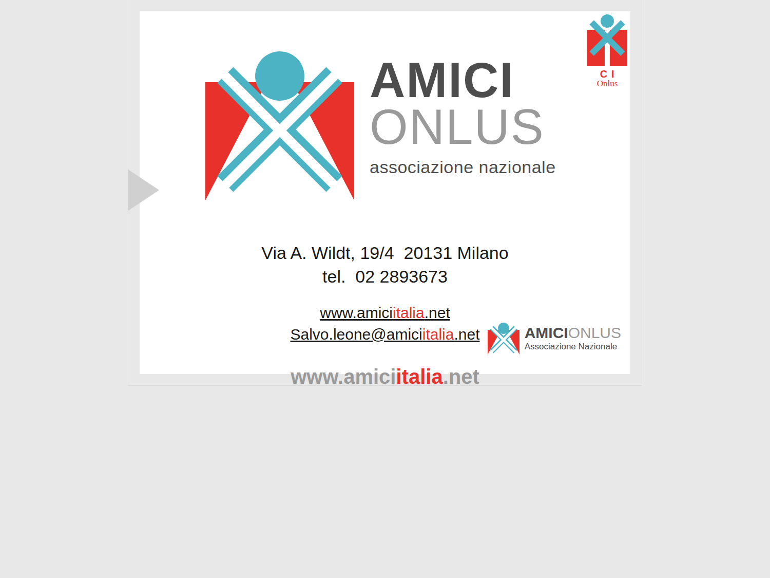C I
Onlus
AMICI
ONLUS
associazione nazionale
Via A. Wildt, 19/4 20131 Milano
tel. 02 2893673
www.amiciitalia.net
Salvo.leone@amiciitalia.net
AMICIONLUS
Associazione Nazionale
www.amiciitalia.net